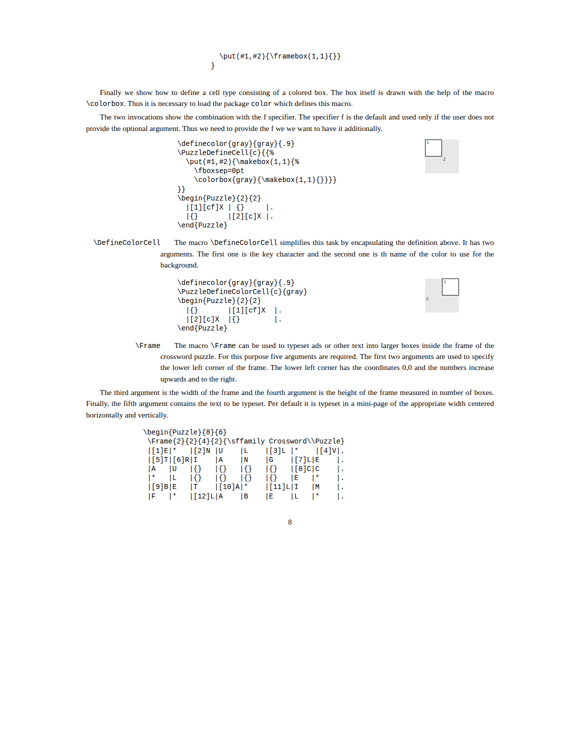\put(#1,#2){\framebox(1,1){}} }
Finally we show how to define a cell type consisting of a colored box. The box itself is drawn with the help of the macro \colorbox. Thus it is necessary to load the package color which defines this macro.
The two invocations show the combination with the f specifier. The specifier f is the default and used only if the user does not provide the optional argument. Thus we need to provide the f we we want to have it additionally.
\definecolor{gray}{gray}{.9} \PuzzleDefineCell{c}{{% \put(#1,#2){\makebox(1,1){% \fboxsep=0pt \colorbox{gray}{\makebox(1,1){}}}} }} \begin{Puzzle}{2}{2} |[1][cf]X | {} |. |{} |[2][c]X |. \end{Puzzle}
1
2
| \DefineColorCell | The macro \DefineColorCell simplifies this task by encapsulating the definition above. It has two arguments. The first one is the key character and the second one is th name of the color to use for the background. |
\definecolor{gray}{gray}{.9} \PuzzleDefineColorCell{c}{gray} \begin{Puzzle}{2}{2} |{} |[1][cf]X |. |[2][c]X |{} |. \end{Puzzle}
1
2
| \Frame | The macro \Frame can be used to typeset ads or other text into larger boxes inside the frame of the crossword puzzle. For this purpose five arguments are required. The first two arguments are used to specify the lower left corner of the frame. The lower left corner has the coordinates 0,0 and the numbers increase upwards and to the right. |
The third argument is the width of the frame and the fourth argument is the height of the frame measured in number of boxes. Finally, the fifth argument contains the text to be typeset. Per default it is typeset in a mini-page of the appropriate width centered horizontally and vertically.
\begin{Puzzle}{8}{6} \Frame{2}{2}{4}{2}{\sffamily Crossword\\Puzzle} |[1]E|* |[2]N |U |L |[3]L |* |[4]V|. |[5]T|[6]R|I |A |N |G |[7]L|E |. |A |U |{} |{} |{} |{} |[8]C|C |. |* |L |{} |{} |{} |{} |E |* |. |[9]B|E |T |[10]A|* |[11]L|I |M |. |F |* |[12]L|A |B |E |L |* |.
8